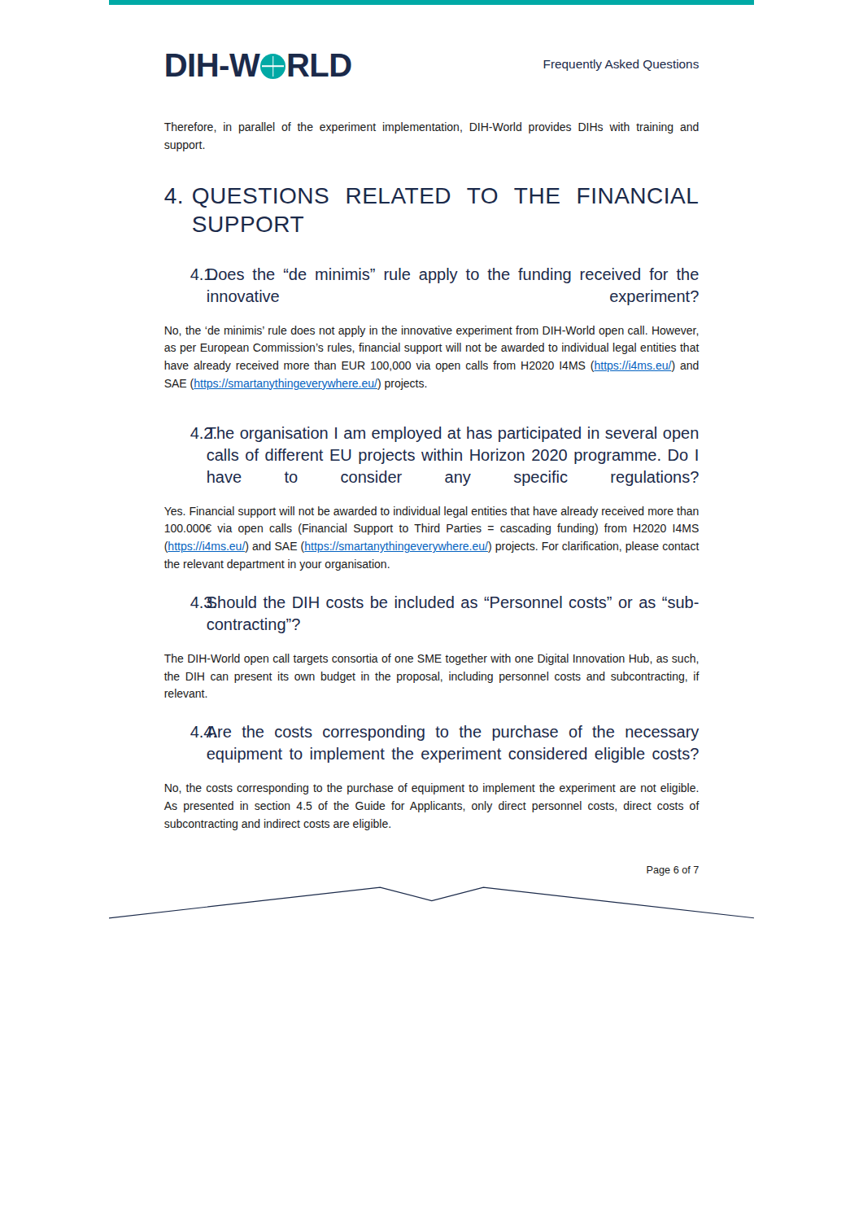DIH-W RLD
Frequently Asked Questions
Therefore, in parallel of the experiment implementation, DIH-World provides DIHs with training and support.
4. QUESTIONS RELATED TO THE FINANCIAL SUPPORT
4.1. Does the “de minimis” rule apply to the funding received for the innovative experiment?
No, the ‘de minimis’ rule does not apply in the innovative experiment from DIH-World open call. However, as per European Commission’s rules, financial support will not be awarded to individual legal entities that have already received more than EUR 100,000 via open calls from H2020 I4MS (https://i4ms.eu/) and SAE (https://smartanythingeverywhere.eu/) projects.
4.2. The organisation I am employed at has participated in several open calls of different EU projects within Horizon 2020 programme. Do I have to consider any specific regulations?
Yes. Financial support will not be awarded to individual legal entities that have already received more than 100.000€ via open calls (Financial Support to Third Parties = cascading funding) from H2020 I4MS (https://i4ms.eu/) and SAE (https://smartanythingeverywhere.eu/) projects. For clarification, please contact the relevant department in your organisation.
4.3. Should the DIH costs be included as “Personnel costs” or as “sub-contracting”?
The DIH-World open call targets consortia of one SME together with one Digital Innovation Hub, as such, the DIH can present its own budget in the proposal, including personnel costs and subcontracting, if relevant.
4.4. Are the costs corresponding to the purchase of the necessary equipment to implement the experiment considered eligible costs?
No, the costs corresponding to the purchase of equipment to implement the experiment are not eligible. As presented in section 4.5 of the Guide for Applicants, only direct personnel costs, direct costs of subcontracting and indirect costs are eligible.
Page 6 of 7